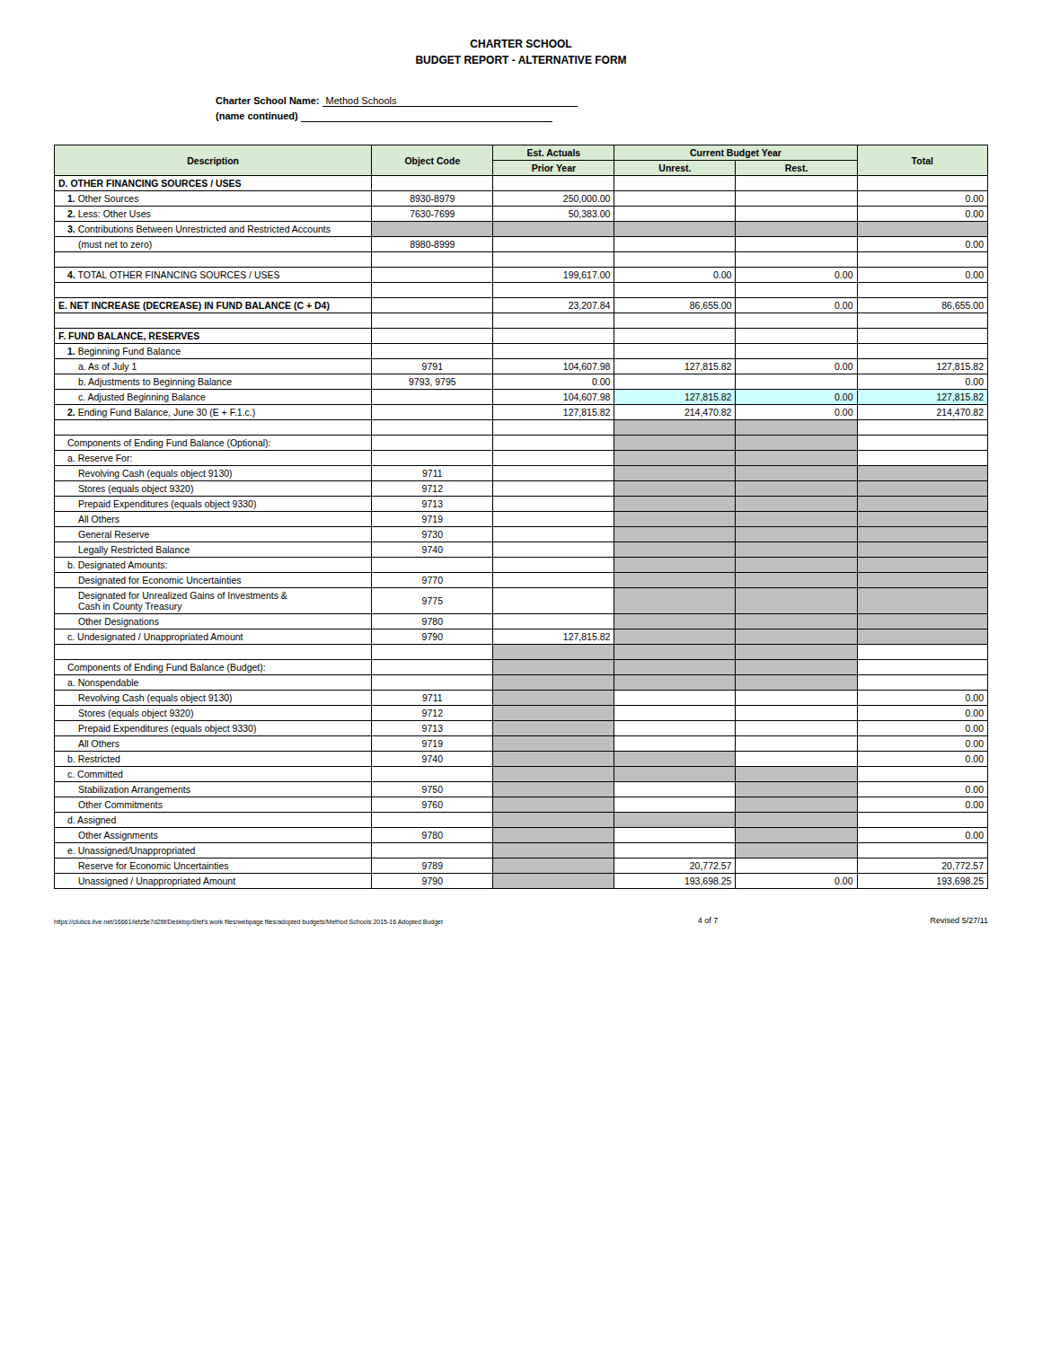CHARTER SCHOOL
BUDGET REPORT - ALTERNATIVE FORM
Charter School Name: Method Schools
(name continued)
| Description | Object Code | Est. Actuals | Current Budget Year | Total |
| --- | --- | --- | --- | --- |
| Prior Year | Unrest. | Rest. |
| D. OTHER FINANCING SOURCES / USES | | | | | |
| 1. Other Sources | 8930-8979 | 250,000.00 | | | 0.00 |
| 2. Less: Other Uses | 7630-7699 | 50,383.00 | | | 0.00 |
| 3. Contributions Between Unrestricted and Restricted Accounts | | | | | |
| (must net to zero) | 8980-8999 | | | | 0.00 |
| 4. TOTAL OTHER FINANCING SOURCES / USES | | 199,617.00 | 0.00 | 0.00 | 0.00 |
| E. NET INCREASE (DECREASE) IN FUND BALANCE (C + D4) | | 23,207.84 | 86,655.00 | 0.00 | 86,655.00 |
| F. FUND BALANCE, RESERVES | | | | | |
| 1. Beginning Fund Balance | | | | | |
| a. As of July 1 | 9791 | 104,607.98 | 127,815.82 | 0.00 | 127,815.82 |
| b. Adjustments to Beginning Balance | 9793, 9795 | 0.00 | | | 0.00 |
| c. Adjusted Beginning Balance | | 104,607.98 | 127,815.82 | 0.00 | 127,815.82 |
| 2. Ending Fund Balance, June 30 (E + F.1.c.) | | 127,815.82 | 214,470.82 | 0.00 | 214,470.82 |
| Components of Ending Fund Balance (Optional): | | | | | |
| a. Reserve For: | | | | | |
| Revolving Cash (equals object 9130) | 9711 | | | | |
| Stores (equals object 9320) | 9712 | | | | |
| Prepaid Expenditures (equals object 9330) | 9713 | | | | |
| All Others | 9719 | | | | |
| General Reserve | 9730 | | | | |
| Legally Restricted Balance | 9740 | | | | |
| b. Designated Amounts: | | | | | |
| Designated for Economic Uncertainties | 9770 | | | | |
| Designated for Unrealized Gains of Investments & Cash in County Treasury | 9775 | | | | |
| Other Designations | 9780 | | | | |
| c. Undesignated / Unappropriated Amount | 9790 | 127,815.82 | | | |
| Components of Ending Fund Balance (Budget): | | | | | |
| a. Nonspendable | | | | | |
| Revolving Cash (equals object 9130) | 9711 | | | | 0.00 |
| Stores (equals object 9320) | 9712 | | | | 0.00 |
| Prepaid Expenditures (equals object 9330) | 9713 | | | | 0.00 |
| All Others | 9719 | | | | 0.00 |
| b. Restricted | 9740 | | | | 0.00 |
| c. Committed | | | | | |
| Stabilization Arrangements | 9750 | | | | 0.00 |
| Other Commitments | 9760 | | | | 0.00 |
| d. Assigned | | | | | |
| Other Assignments | 9780 | | | | 0.00 |
| e. Unassigned/Unappropriated | | | | | |
| Reserve for Economic Uncertainties | 9789 | | 20,772.57 | | 20,772.57 |
| Unassigned / Unappropriated Amount | 9790 | | 193,698.25 | 0.00 | 193,698.25 |
https://clubcs.live.net/16661/lefz5e7d26f/Desktop/Stef's work files/webpage files/adopted budgets/Method Schools 2015-16 Adopted Budget
4 of 7
Revised 5/27/11